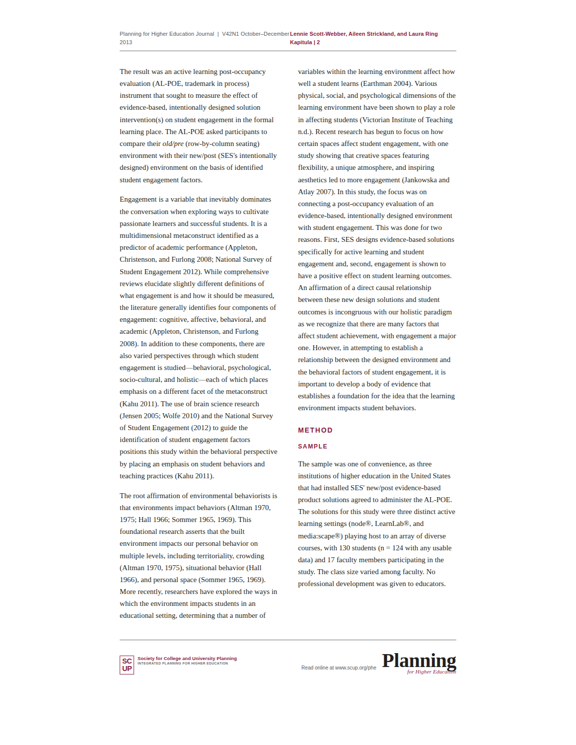Planning for Higher Education Journal | V42N1 October–December 2013
Lennie Scott-Webber, Aileen Strickland, and Laura Ring Kapitula | 2
The result was an active learning post-occupancy evaluation (AL-POE, trademark in process) instrument that sought to measure the effect of evidence-based, intentionally designed solution intervention(s) on student engagement in the formal learning place. The AL-POE asked participants to compare their old/pre (row-by-column seating) environment with their new/post (SES's intentionally designed) environment on the basis of identified student engagement factors.
Engagement is a variable that inevitably dominates the conversation when exploring ways to cultivate passionate learners and successful students. It is a multidimensional metaconstruct identified as a predictor of academic performance (Appleton, Christenson, and Furlong 2008; National Survey of Student Engagement 2012). While comprehensive reviews elucidate slightly different definitions of what engagement is and how it should be measured, the literature generally identifies four components of engagement: cognitive, affective, behavioral, and academic (Appleton, Christenson, and Furlong 2008). In addition to these components, there are also varied perspectives through which student engagement is studied—behavioral, psychological, socio-cultural, and holistic—each of which places emphasis on a different facet of the metaconstruct (Kahu 2011). The use of brain science research (Jensen 2005; Wolfe 2010) and the National Survey of Student Engagement (2012) to guide the identification of student engagement factors positions this study within the behavioral perspective by placing an emphasis on student behaviors and teaching practices (Kahu 2011).
The root affirmation of environmental behaviorists is that environments impact behaviors (Altman 1970, 1975; Hall 1966; Sommer 1965, 1969). This foundational research asserts that the built environment impacts our personal behavior on multiple levels, including territoriality, crowding (Altman 1970, 1975), situational behavior (Hall 1966), and personal space (Sommer 1965, 1969). More recently, researchers have explored the ways in which the environment impacts students in an educational setting, determining that a number of
variables within the learning environment affect how well a student learns (Earthman 2004). Various physical, social, and psychological dimensions of the learning environment have been shown to play a role in affecting students (Victorian Institute of Teaching n.d.). Recent research has begun to focus on how certain spaces affect student engagement, with one study showing that creative spaces featuring flexibility, a unique atmosphere, and inspiring aesthetics led to more engagement (Jankowska and Atlay 2007). In this study, the focus was on connecting a post-occupancy evaluation of an evidence-based, intentionally designed environment with student engagement. This was done for two reasons. First, SES designs evidence-based solutions specifically for active learning and student engagement and, second, engagement is shown to have a positive effect on student learning outcomes. An affirmation of a direct causal relationship between these new design solutions and student outcomes is incongruous with our holistic paradigm as we recognize that there are many factors that affect student achievement, with engagement a major one. However, in attempting to establish a relationship between the designed environment and the behavioral factors of student engagement, it is important to develop a body of evidence that establishes a foundation for the idea that the learning environment impacts student behaviors.
Method
Sample
The sample was one of convenience, as three institutions of higher education in the United States that had installed SES' new/post evidence-based product solutions agreed to administer the AL-POE. The solutions for this study were three distinct active learning settings (node®, LearnLab®, and media:scape®) playing host to an array of diverse courses, with 130 students (n = 124 with any usable data) and 17 faculty members participating in the study. The class size varied among faculty. No professional development was given to educators.
SC
UP
Society for College and University Planning
INTEGRATED PLANNING FOR HIGHER EDUCATION
Read online at www.scup.org/phe
Planning
for Higher Education